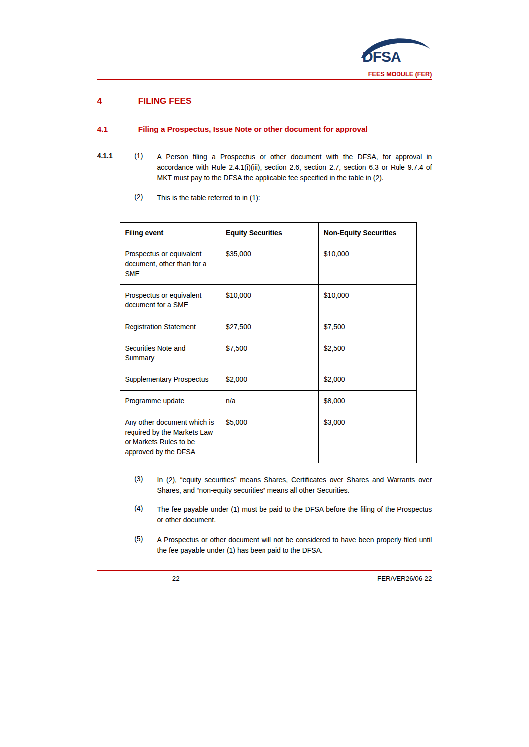DFSA
FEES MODULE (FER)
4 FILING FEES
4.1 Filing a Prospectus, Issue Note or other document for approval
4.1.1
(1)
A Person filing a Prospectus or other document with the DFSA, for approval in accordance with Rule 2.4.1(i)(iii), section 2.6, section 2.7, section 6.3 or Rule 9.7.4 of MKT must pay to the DFSA the applicable fee specified in the table in (2).
(2)
This is the table referred to in (1):
| Filing event | Equity Securities | Non-Equity Securities |
| --- | --- | --- |
| Prospectus or equivalent document, other than for a SME | $35,000 | $10,000 |
| Prospectus or equivalent document for a SME | $10,000 | $10,000 |
| Registration Statement | $27,500 | $7,500 |
| Securities Note and Summary | $7,500 | $2,500 |
| Supplementary Prospectus | $2,000 | $2,000 |
| Programme update | n/a | $8,000 |
| Any other document which is required by the Markets Law or Markets Rules to be approved by the DFSA | $5,000 | $3,000 |
(3)
In (2), “equity securities” means Shares, Certificates over Shares and Warrants over Shares, and “non-equity securities” means all other Securities.
(4)
The fee payable under (1) must be paid to the DFSA before the filing of the Prospectus or other document.
(5)
A Prospectus or other document will not be considered to have been properly filed until the fee payable under (1) has been paid to the DFSA.
22
FER/VER26/06-22